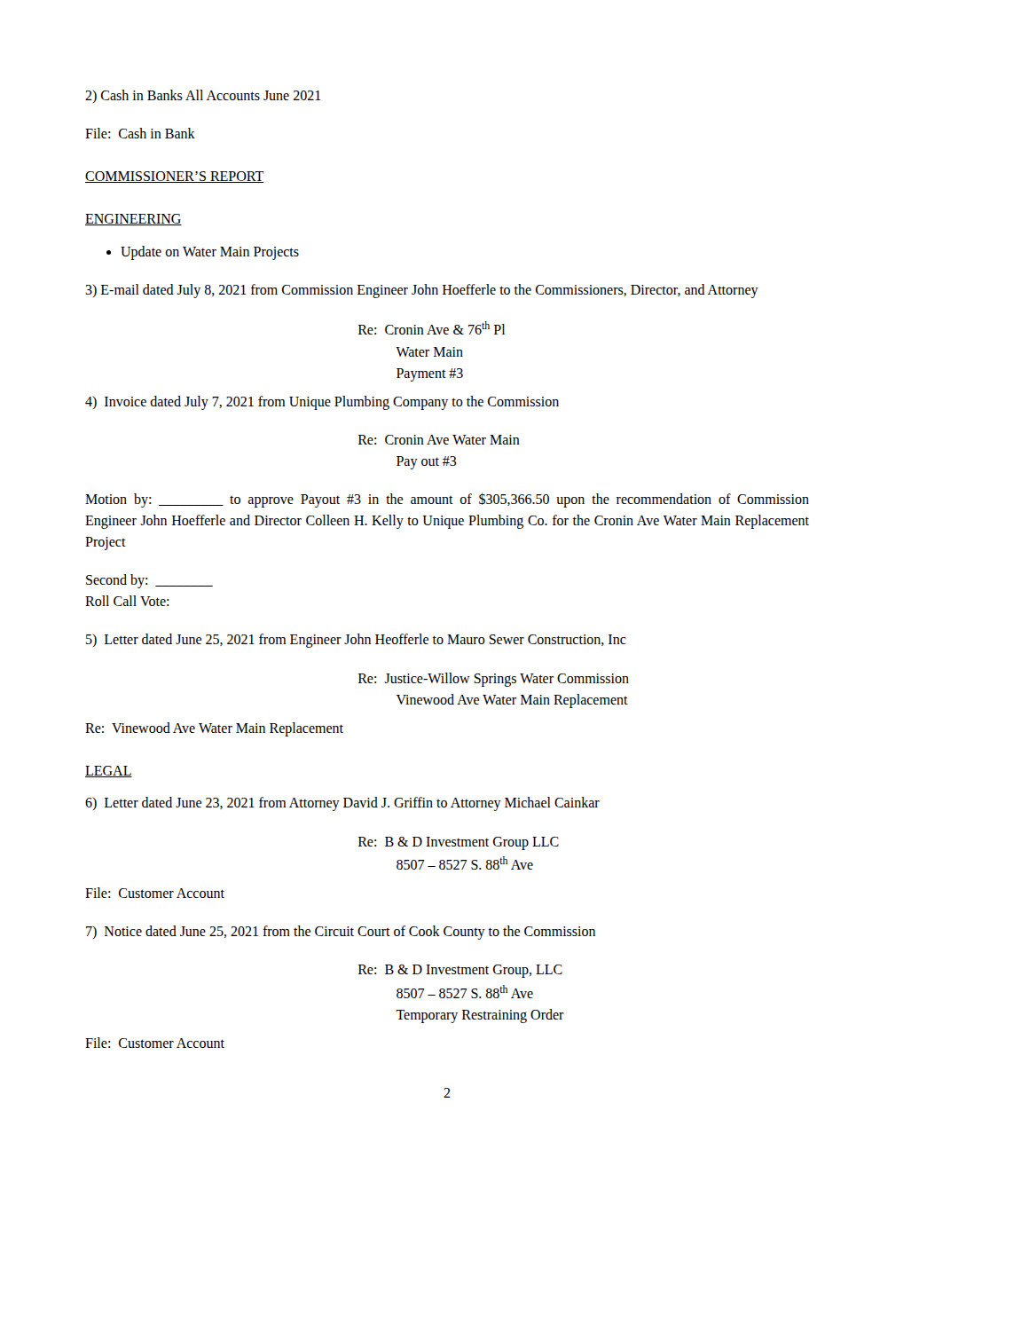2) Cash in Banks All Accounts June 2021
File: Cash in Bank
COMMISSIONER’S REPORT
ENGINEERING
Update on Water Main Projects
3) E-mail dated July 8, 2021 from Commission Engineer John Hoefferle to the Commissioners, Director, and Attorney
Re: Cronin Ave & 76th Pl
Water Main
Payment #3
4) Invoice dated July 7, 2021 from Unique Plumbing Company to the Commission
Re: Cronin Ave Water Main
Pay out #3
Motion by: _________ to approve Payout #3 in the amount of $305,366.50 upon the recommendation of Commission Engineer John Hoefferle and Director Colleen H. Kelly to Unique Plumbing Co. for the Cronin Ave Water Main Replacement Project
Second by: ________
Roll Call Vote:
5) Letter dated June 25, 2021 from Engineer John Heofferle to Mauro Sewer Construction, Inc
Re: Justice-Willow Springs Water Commission
Vinewood Ave Water Main Replacement
Re: Vinewood Ave Water Main Replacement
LEGAL
6) Letter dated June 23, 2021 from Attorney David J. Griffin to Attorney Michael Cainkar
Re: B & D Investment Group LLC
8507 – 8527 S. 88th Ave
File: Customer Account
7) Notice dated June 25, 2021 from the Circuit Court of Cook County to the Commission
Re: B & D Investment Group, LLC
8507 – 8527 S. 88th Ave
Temporary Restraining Order
File: Customer Account
2